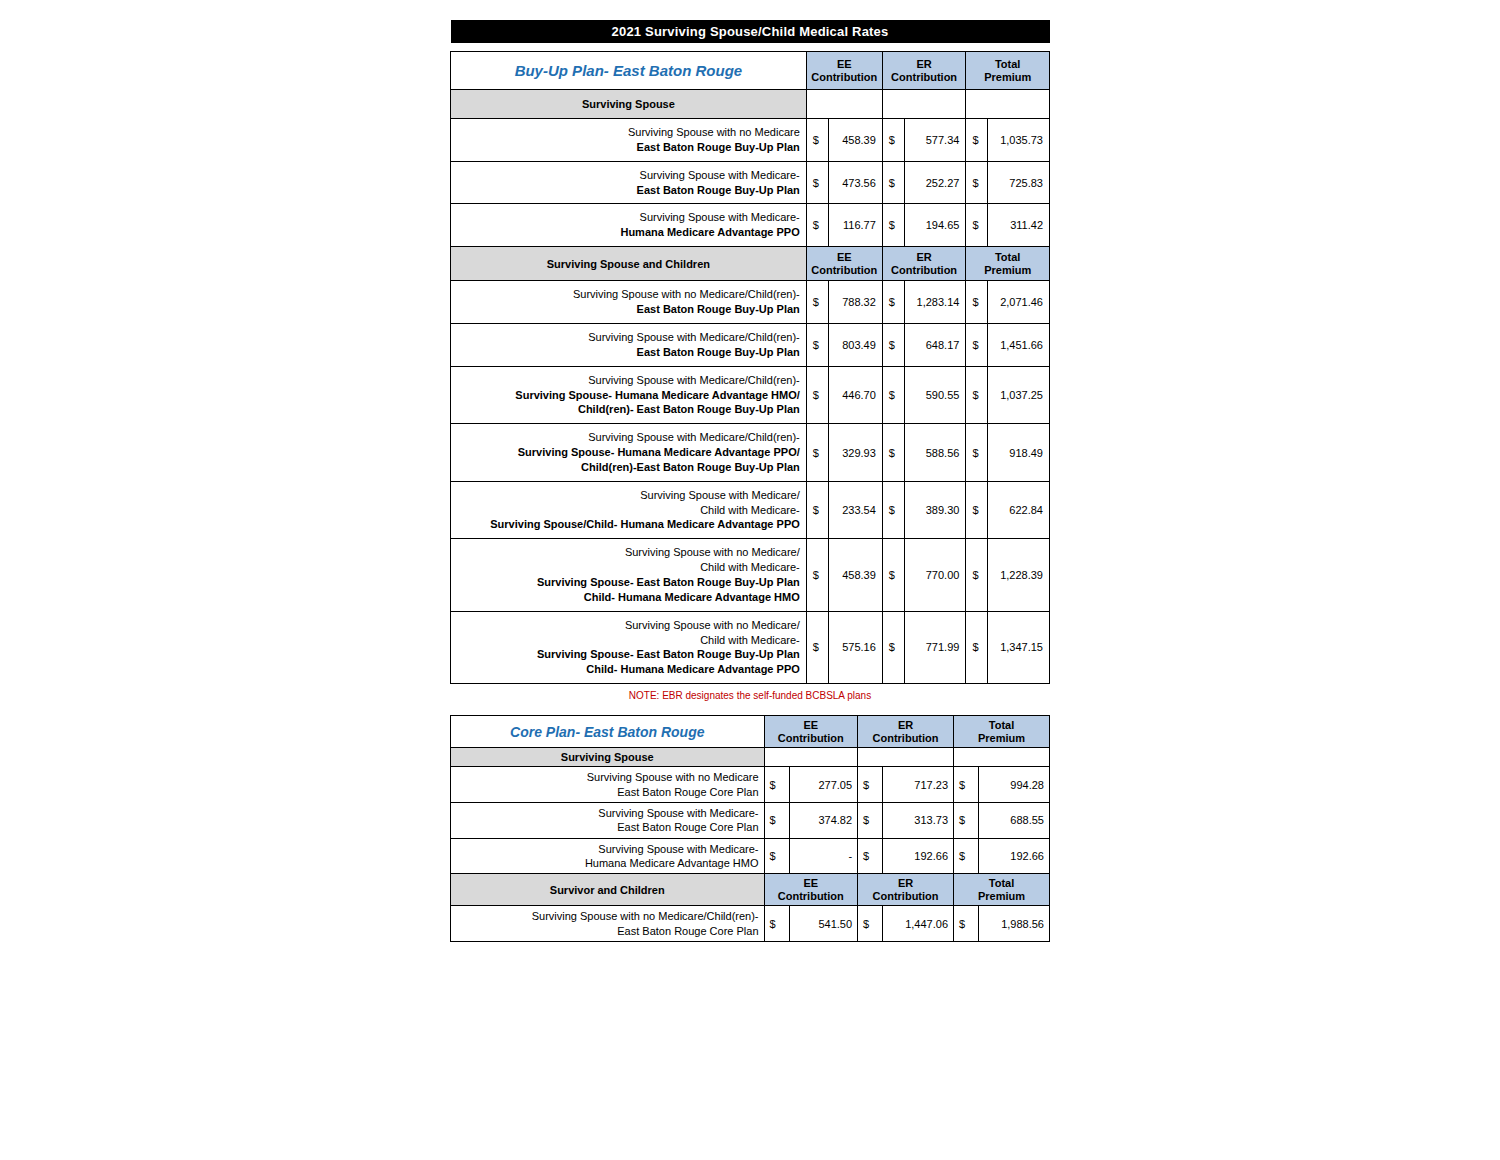| 2021 Surviving Spouse/Child Medical Rates |
| Buy-Up Plan- East Baton Rouge | EE Contribution | ER Contribution | Total Premium |
| Surviving Spouse | | | |
| Surviving Spouse with no Medicare East Baton Rouge Buy-Up Plan | $ | 458.39 | $ | 577.34 | $ | 1,035.73 |
| Surviving Spouse with Medicare- East Baton Rouge Buy-Up Plan | $ | 473.56 | $ | 252.27 | $ | 725.83 |
| Surviving Spouse with Medicare- Humana Medicare Advantage PPO | $ | 116.77 | $ | 194.65 | $ | 311.42 |
| Surviving Spouse and Children | EE Contribution | ER Contribution | Total Premium |
| Surviving Spouse with no Medicare/Child(ren)- East Baton Rouge Buy-Up Plan | $ | 788.32 | $ | 1,283.14 | $ | 2,071.46 |
| Surviving Spouse with Medicare/Child(ren)- East Baton Rouge Buy-Up Plan | $ | 803.49 | $ | 648.17 | $ | 1,451.66 |
| Surviving Spouse with Medicare/Child(ren)- Surviving Spouse- Humana Medicare Advantage HMO/ Child(ren)- East Baton Rouge Buy-Up Plan | $ | 446.70 | $ | 590.55 | $ | 1,037.25 |
| Surviving Spouse with Medicare/Child(ren)- Surviving Spouse- Humana Medicare Advantage PPO/ Child(ren)-East Baton Rouge Buy-Up Plan | $ | 329.93 | $ | 588.56 | $ | 918.49 |
| Surviving Spouse with Medicare/ Child with Medicare- Surviving Spouse/Child- Humana Medicare Advantage PPO | $ | 233.54 | $ | 389.30 | $ | 622.84 |
| Surviving Spouse with no Medicare/ Child with Medicare- Surviving Spouse- East Baton Rouge Buy-Up Plan Child- Humana Medicare Advantage HMO | $ | 458.39 | $ | 770.00 | $ | 1,228.39 |
| Surviving Spouse with no Medicare/ Child with Medicare- Surviving Spouse- East Baton Rouge Buy-Up Plan Child- Humana Medicare Advantage PPO | $ | 575.16 | $ | 771.99 | $ | 1,347.15 |
NOTE: EBR designates the self-funded BCBSLA plans
| Core Plan- East Baton Rouge | EE Contribution | ER Contribution | Total Premium |
| Surviving Spouse | | | |
| Surviving Spouse with no Medicare East Baton Rouge Core Plan | $ | 277.05 | $ | 717.23 | $ | 994.28 |
| Surviving Spouse with Medicare- East Baton Rouge Core Plan | $ | 374.82 | $ | 313.73 | $ | 688.55 |
| Surviving Spouse with Medicare- Humana Medicare Advantage HMO | $ | - | $ | 192.66 | $ | 192.66 |
| Survivor and Children | EE Contribution | ER Contribution | Total Premium |
| Surviving Spouse with no Medicare/Child(ren)- East Baton Rouge Core Plan | $ | 541.50 | $ | 1,447.06 | $ | 1,988.56 |